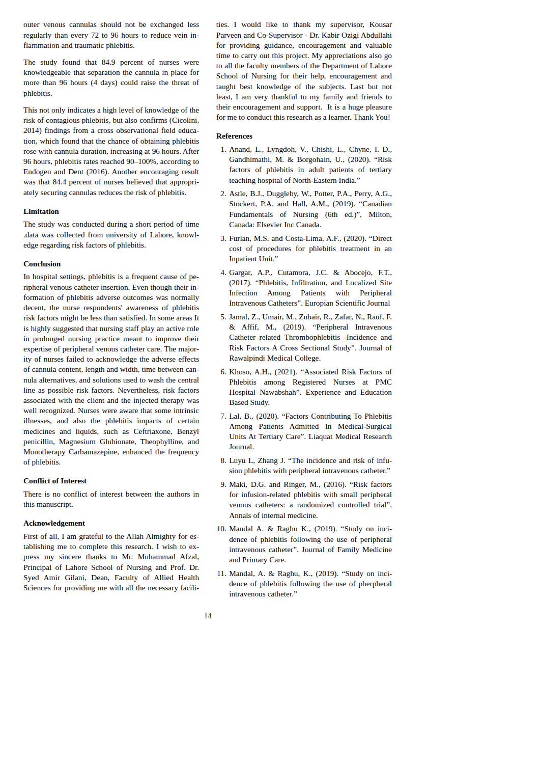outer venous cannulas should not be exchanged less regularly than every 72 to 96 hours to reduce vein inflammation and traumatic phlebitis.
The study found that 84.9 percent of nurses were knowledgeable that separation the cannula in place for more than 96 hours (4 days) could raise the threat of phlebitis.
This not only indicates a high level of knowledge of the risk of contagious phlebitis, but also confirms (Cicolini, 2014) findings from a cross observational field education, which found that the chance of obtaining phlebitis rose with cannula duration, increasing at 96 hours. After 96 hours, phlebitis rates reached 90–100%, according to Endogen and Dent (2016). Another encouraging result was that 84.4 percent of nurses believed that appropriately securing cannulas reduces the risk of phlebitis.
Limitation
The study was conducted during a short period of time .data was collected from university of Lahore, knowledge regarding risk factors of phlebitis.
Conclusion
In hospital settings, phlebitis is a frequent cause of peripheral venous catheter insertion. Even though their information of phlebitis adverse outcomes was normally decent, the nurse respondents' awareness of phlebitis risk factors might be less than satisfied. In some areas It is highly suggested that nursing staff play an active role in prolonged nursing practice meant to improve their expertise of peripheral venous catheter care. The majority of nurses failed to acknowledge the adverse effects of cannula content, length and width, time between cannula alternatives, and solutions used to wash the central line as possible risk factors. Nevertheless, risk factors associated with the client and the injected therapy was well recognized. Nurses were aware that some intrinsic illnesses, and also the phlebitis impacts of certain medicines and liquids, such as Ceftriaxone, Benzyl penicillin, Magnesium Glubionate, Theophylline, and Monotherapy Carbamazepine, enhanced the frequency of phlebitis.
Conflict of Interest
There is no conflict of interest between the authors in this manuscript.
Acknowledgement
First of all, I am grateful to the Allah Almighty for establishing me to complete this research. I wish to express my sincere thanks to Mr. Muhammad Afzal, Principal of Lahore School of Nursing and Prof. Dr. Syed Amir Gilani, Dean, Faculty of Allied Health Sciences for providing me with all the necessary facilities. I would like to thank my supervisor, Kousar Parveen and Co-Supervisor - Dr. Kabir Ozigi Abdullahi for providing guidance, encouragement and valuable time to carry out this project. My appreciations also go to all the faculty members of the Department of Lahore School of Nursing for their help, encouragement and taught best knowledge of the subjects. Last but not least, I am very thankful to my family and friends to their encouragement and support. It is a huge pleasure for me to conduct this research as a learner. Thank You!
References
Anand, L., Lyngdoh, V., Chishi, L., Chyne, I. D., Gandhimathi, M. & Borgohain, U., (2020). “Risk factors of phlebitis in adult patients of tertiary teaching hospital of North-Eastern India.”
Astle, B.J., Duggleby, W., Potter, P.A., Perry, A.G., Stockert, P.A. and Hall, A.M., (2019). “Canadian Fundamentals of Nursing (6th ed.)”, Milton, Canada: Elsevier Inc Canada.
Furlan, M.S. and Costa-Lima, A.F., (2020). “Direct cost of procedures for phlebitis treatment in an Inpatient Unit.”
Gargar, A.P., Cutamora, J.C. & Abocejo, F.T., (2017). “Phlebitis, Infiltration, and Localized Site Infection Among Patients with Peripheral Intravenous Catheters”. Europian Scientific Journal
Jamal, Z., Umair, M., Zubair, R., Zafar, N., Rauf, F. & Affif, M., (2019). “Peripheral Intravenous Catheter related Thrombophlebitis -Incidence and Risk Factors A Cross Sectional Study”. Journal of Rawalpindi Medical College.
Khoso, A.H., (2021). “Associated Risk Factors of Phlebitis among Registered Nurses at PMC Hospital Nawabshah”. Experience and Education Based Study.
Lal, B., (2020). “Factors Contributing To Phlebitis Among Patients Admitted In Medical-Surgical Units At Tertiary Care”. Liaquat Medical Research Journal.
Luyu L, Zhang J. “The incidence and risk of infusion phlebitis with peripheral intravenous catheter.”
Maki, D.G. and Ringer, M., (2016). “Risk factors for infusion-related phlebitis with small peripheral venous catheters: a randomized controlled trial”. Annals of internal medicine.
Mandal A. & Raghu K., (2019). “Study on incidence of phlebitis following the use of peripheral intravenous catheter”. Journal of Family Medicine and Primary Care.
Mandal, A. & Raghu, K., (2019). “Study on incidence of phlebitis following the use of pherpheral intravenous catheter.”
14